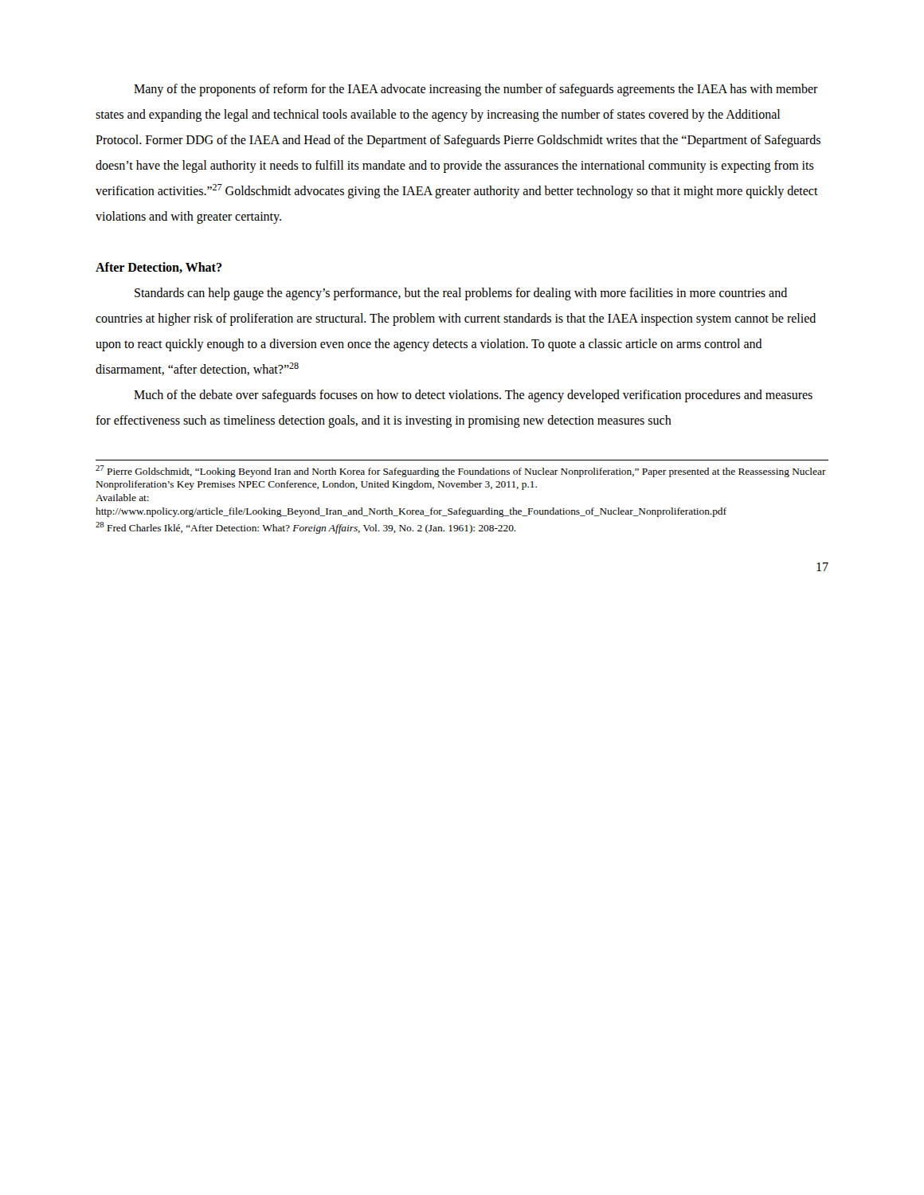Many of the proponents of reform for the IAEA advocate increasing the number of safeguards agreements the IAEA has with member states and expanding the legal and technical tools available to the agency by increasing the number of states covered by the Additional Protocol. Former DDG of the IAEA and Head of the Department of Safeguards Pierre Goldschmidt writes that the “Department of Safeguards doesn’t have the legal authority it needs to fulfill its mandate and to provide the assurances the international community is expecting from its verification activities.”27 Goldschmidt advocates giving the IAEA greater authority and better technology so that it might more quickly detect violations and with greater certainty.
After Detection, What?
Standards can help gauge the agency’s performance, but the real problems for dealing with more facilities in more countries and countries at higher risk of proliferation are structural. The problem with current standards is that the IAEA inspection system cannot be relied upon to react quickly enough to a diversion even once the agency detects a violation. To quote a classic article on arms control and disarmament, “after detection, what?”28
Much of the debate over safeguards focuses on how to detect violations. The agency developed verification procedures and measures for effectiveness such as timeliness detection goals, and it is investing in promising new detection measures such
27 Pierre Goldschmidt, “Looking Beyond Iran and North Korea for Safeguarding the Foundations of Nuclear Nonproliferation,” Paper presented at the Reassessing Nuclear Nonproliferation’s Key Premises NPEC Conference, London, United Kingdom, November 3, 2011, p.1.
Available at:
http://www.npolicy.org/article_file/Looking_Beyond_Iran_and_North_Korea_for_Safeguarding_the_Foundations_of_Nuclear_Nonproliferation.pdf
28 Fred Charles Iklé, “After Detection: What? Foreign Affairs, Vol. 39, No. 2 (Jan. 1961): 208-220.
17